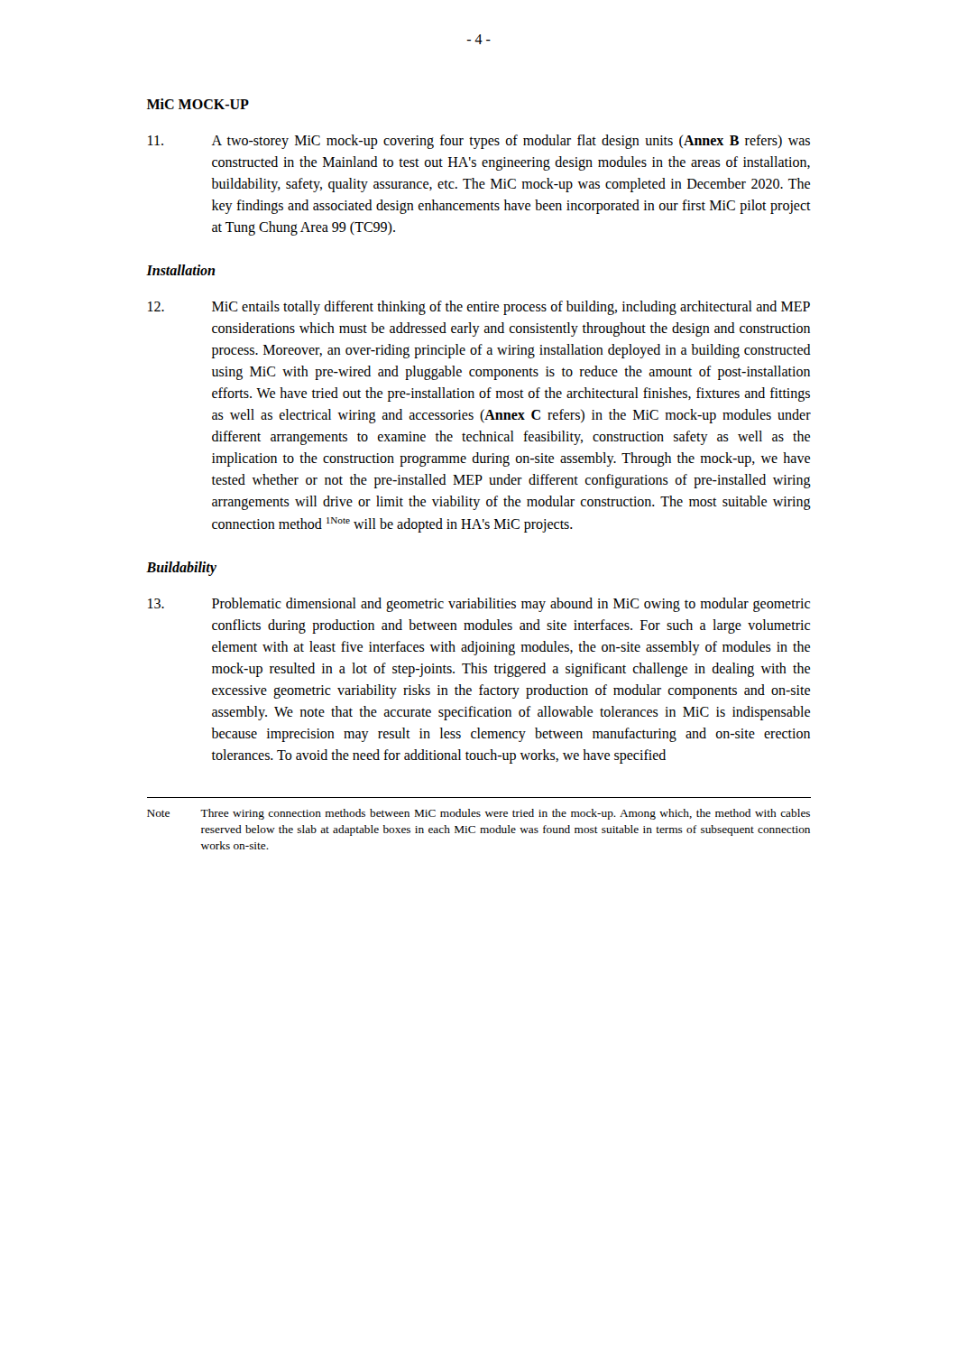- 4 -
MiC MOCK-UP
11.
A two-storey MiC mock-up covering four types of modular flat design units (Annex B refers) was constructed in the Mainland to test out HA's engineering design modules in the areas of installation, buildability, safety, quality assurance, etc. The MiC mock-up was completed in December 2020. The key findings and associated design enhancements have been incorporated in our first MiC pilot project at Tung Chung Area 99 (TC99).
Installation
12.
MiC entails totally different thinking of the entire process of building, including architectural and MEP considerations which must be addressed early and consistently throughout the design and construction process. Moreover, an over-riding principle of a wiring installation deployed in a building constructed using MiC with pre-wired and pluggable components is to reduce the amount of post-installation efforts. We have tried out the pre-installation of most of the architectural finishes, fixtures and fittings as well as electrical wiring and accessories (Annex C refers) in the MiC mock-up modules under different arrangements to examine the technical feasibility, construction safety as well as the implication to the construction programme during on-site assembly. Through the mock-up, we have tested whether or not the pre-installed MEP under different configurations of pre-installed wiring arrangements will drive or limit the viability of the modular construction. The most suitable wiring connection method 1Note will be adopted in HA's MiC projects.
Buildability
13.
Problematic dimensional and geometric variabilities may abound in MiC owing to modular geometric conflicts during production and between modules and site interfaces. For such a large volumetric element with at least five interfaces with adjoining modules, the on-site assembly of modules in the mock-up resulted in a lot of step-joints. This triggered a significant challenge in dealing with the excessive geometric variability risks in the factory production of modular components and on-site assembly. We note that the accurate specification of allowable tolerances in MiC is indispensable because imprecision may result in less clemency between manufacturing and on-site erection tolerances. To avoid the need for additional touch-up works, we have specified
Note
Three wiring connection methods between MiC modules were tried in the mock-up. Among which, the method with cables reserved below the slab at adaptable boxes in each MiC module was found most suitable in terms of subsequent connection works on-site.